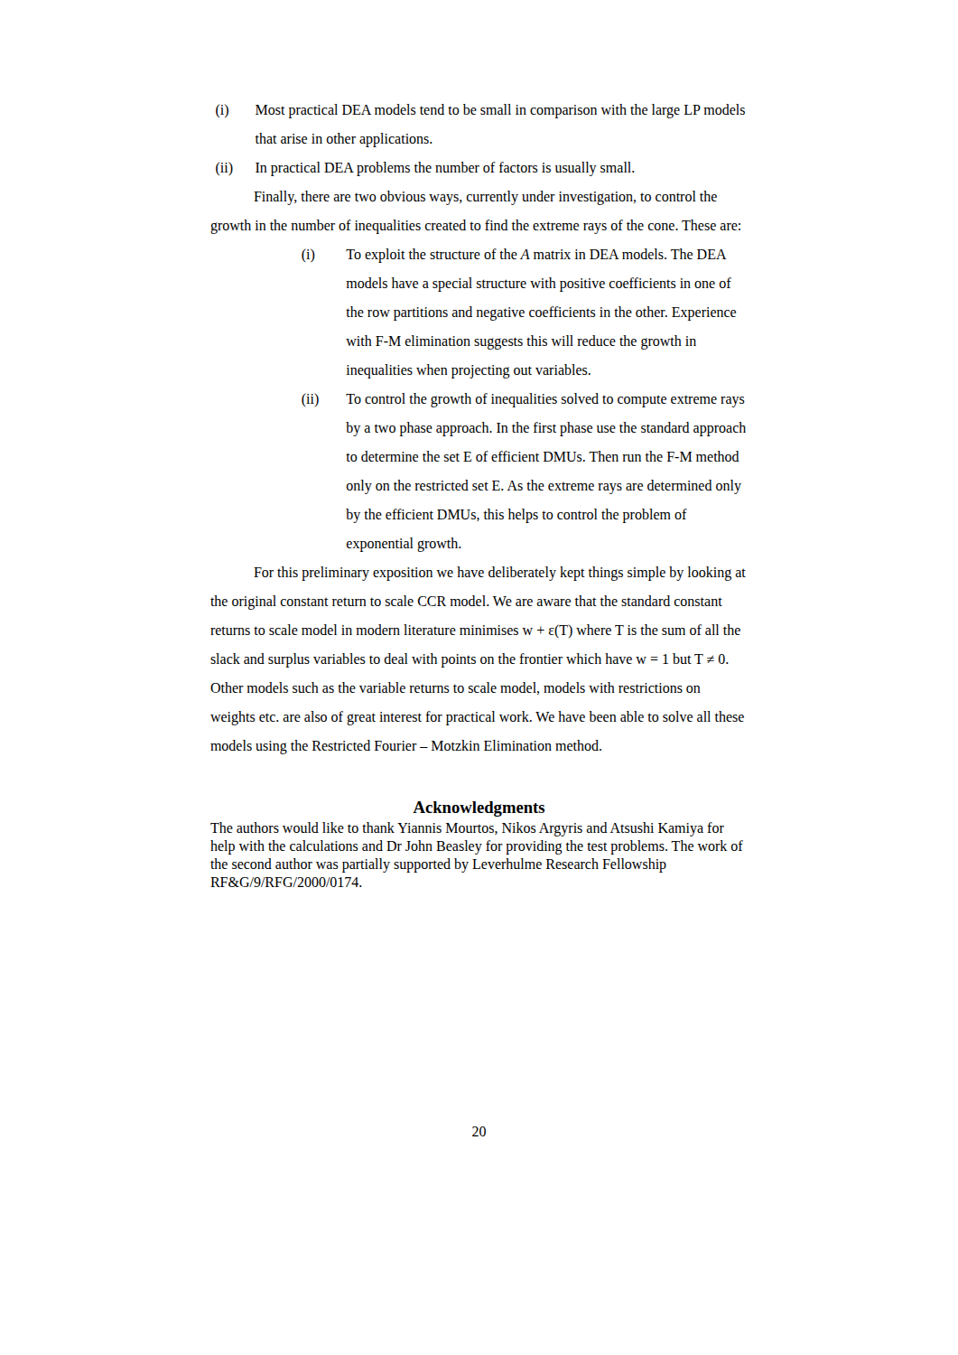(i) Most practical DEA models tend to be small in comparison with the large LP models that arise in other applications.
(ii) In practical DEA problems the number of factors is usually small.
Finally, there are two obvious ways, currently under investigation, to control the growth in the number of inequalities created to find the extreme rays of the cone. These are:
(i) To exploit the structure of the A matrix in DEA models. The DEA models have a special structure with positive coefficients in one of the row partitions and negative coefficients in the other. Experience with F-M elimination suggests this will reduce the growth in inequalities when projecting out variables.
(ii) To control the growth of inequalities solved to compute extreme rays by a two phase approach. In the first phase use the standard approach to determine the set E of efficient DMUs. Then run the F-M method only on the restricted set E. As the extreme rays are determined only by the efficient DMUs, this helps to control the problem of exponential growth.
For this preliminary exposition we have deliberately kept things simple by looking at the original constant return to scale CCR model. We are aware that the standard constant returns to scale model in modern literature minimises w + ε(T) where T is the sum of all the slack and surplus variables to deal with points on the frontier which have w = 1 but T ≠ 0. Other models such as the variable returns to scale model, models with restrictions on weights etc. are also of great interest for practical work. We have been able to solve all these models using the Restricted Fourier – Motzkin Elimination method.
Acknowledgments
The authors would like to thank Yiannis Mourtos, Nikos Argyris and Atsushi Kamiya for help with the calculations and Dr John Beasley for providing the test problems. The work of the second author was partially supported by Leverhulme Research Fellowship RF&G/9/RFG/2000/0174.
20